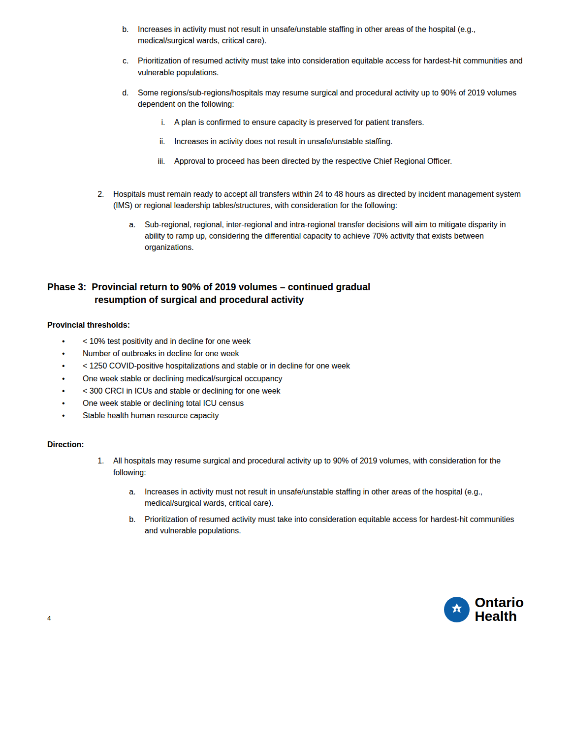Increases in activity must not result in unsafe/unstable staffing in other areas of the hospital (e.g., medical/surgical wards, critical care).
Prioritization of resumed activity must take into consideration equitable access for hardest-hit communities and vulnerable populations.
Some regions/sub-regions/hospitals may resume surgical and procedural activity up to 90% of 2019 volumes dependent on the following:
A plan is confirmed to ensure capacity is preserved for patient transfers.
Increases in activity does not result in unsafe/unstable staffing.
Approval to proceed has been directed by the respective Chief Regional Officer.
Hospitals must remain ready to accept all transfers within 24 to 48 hours as directed by incident management system (IMS) or regional leadership tables/structures, with consideration for the following:
Sub-regional, regional, inter-regional and intra-regional transfer decisions will aim to mitigate disparity in ability to ramp up, considering the differential capacity to achieve 70% activity that exists between organizations.
Phase 3: Provincial return to 90% of 2019 volumes – continued gradual resumption of surgical and procedural activity
Provincial thresholds:
< 10% test positivity and in decline for one week
Number of outbreaks in decline for one week
< 1250 COVID-positive hospitalizations and stable or in decline for one week
One week stable or declining medical/surgical occupancy
< 300 CRCI in ICUs and stable or declining for one week
One week stable or declining total ICU census
Stable health human resource capacity
Direction:
All hospitals may resume surgical and procedural activity up to 90% of 2019 volumes, with consideration for the following:
Increases in activity must not result in unsafe/unstable staffing in other areas of the hospital (e.g., medical/surgical wards, critical care).
Prioritization of resumed activity must take into consideration equitable access for hardest-hit communities and vulnerable populations.
4
Ontario Health